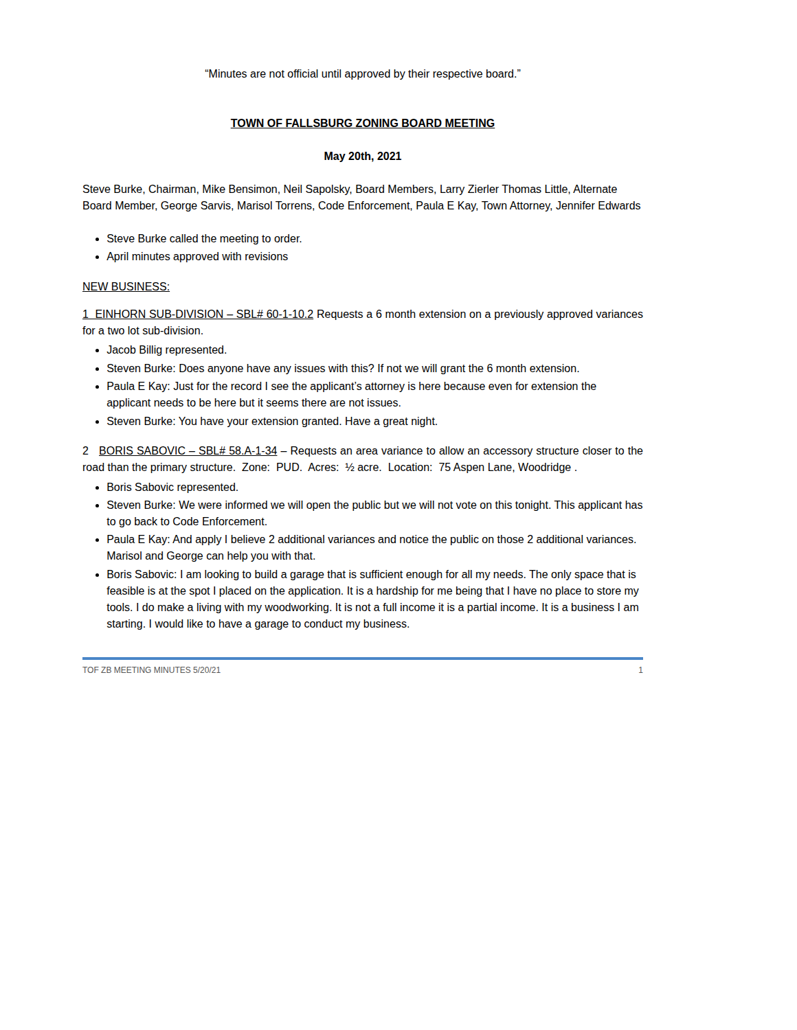“Minutes are not official until approved by their respective board.”
TOWN OF FALLSBURG ZONING BOARD MEETING
May 20th, 2021
Steve Burke, Chairman, Mike Bensimon, Neil Sapolsky, Board Members, Larry Zierler Thomas Little, Alternate Board Member, George Sarvis, Marisol Torrens, Code Enforcement, Paula E Kay, Town Attorney, Jennifer Edwards
Steve Burke called the meeting to order.
April minutes approved with revisions
NEW BUSINESS:
1 EINHORN SUB-DIVISION – SBL# 60-1-10.2 Requests a 6 month extension on a previously approved variances for a two lot sub-division.
Jacob Billig represented.
Steven Burke: Does anyone have any issues with this? If not we will grant the 6 month extension.
Paula E Kay: Just for the record I see the applicant’s attorney is here because even for extension the applicant needs to be here but it seems there are not issues.
Steven Burke: You have your extension granted. Have a great night.
2 BORIS SABOVIC – SBL# 58.A-1-34 – Requests an area variance to allow an accessory structure closer to the road than the primary structure. Zone: PUD. Acres: ½ acre. Location: 75 Aspen Lane, Woodridge .
Boris Sabovic represented.
Steven Burke: We were informed we will open the public but we will not vote on this tonight. This applicant has to go back to Code Enforcement.
Paula E Kay: And apply I believe 2 additional variances and notice the public on those 2 additional variances. Marisol and George can help you with that.
Boris Sabovic: I am looking to build a garage that is sufficient enough for all my needs. The only space that is feasible is at the spot I placed on the application. It is a hardship for me being that I have no place to store my tools. I do make a living with my woodworking. It is not a full income it is a partial income. It is a business I am starting. I would like to have a garage to conduct my business.
TOF ZB MEETING MINUTES 5/20/21 1